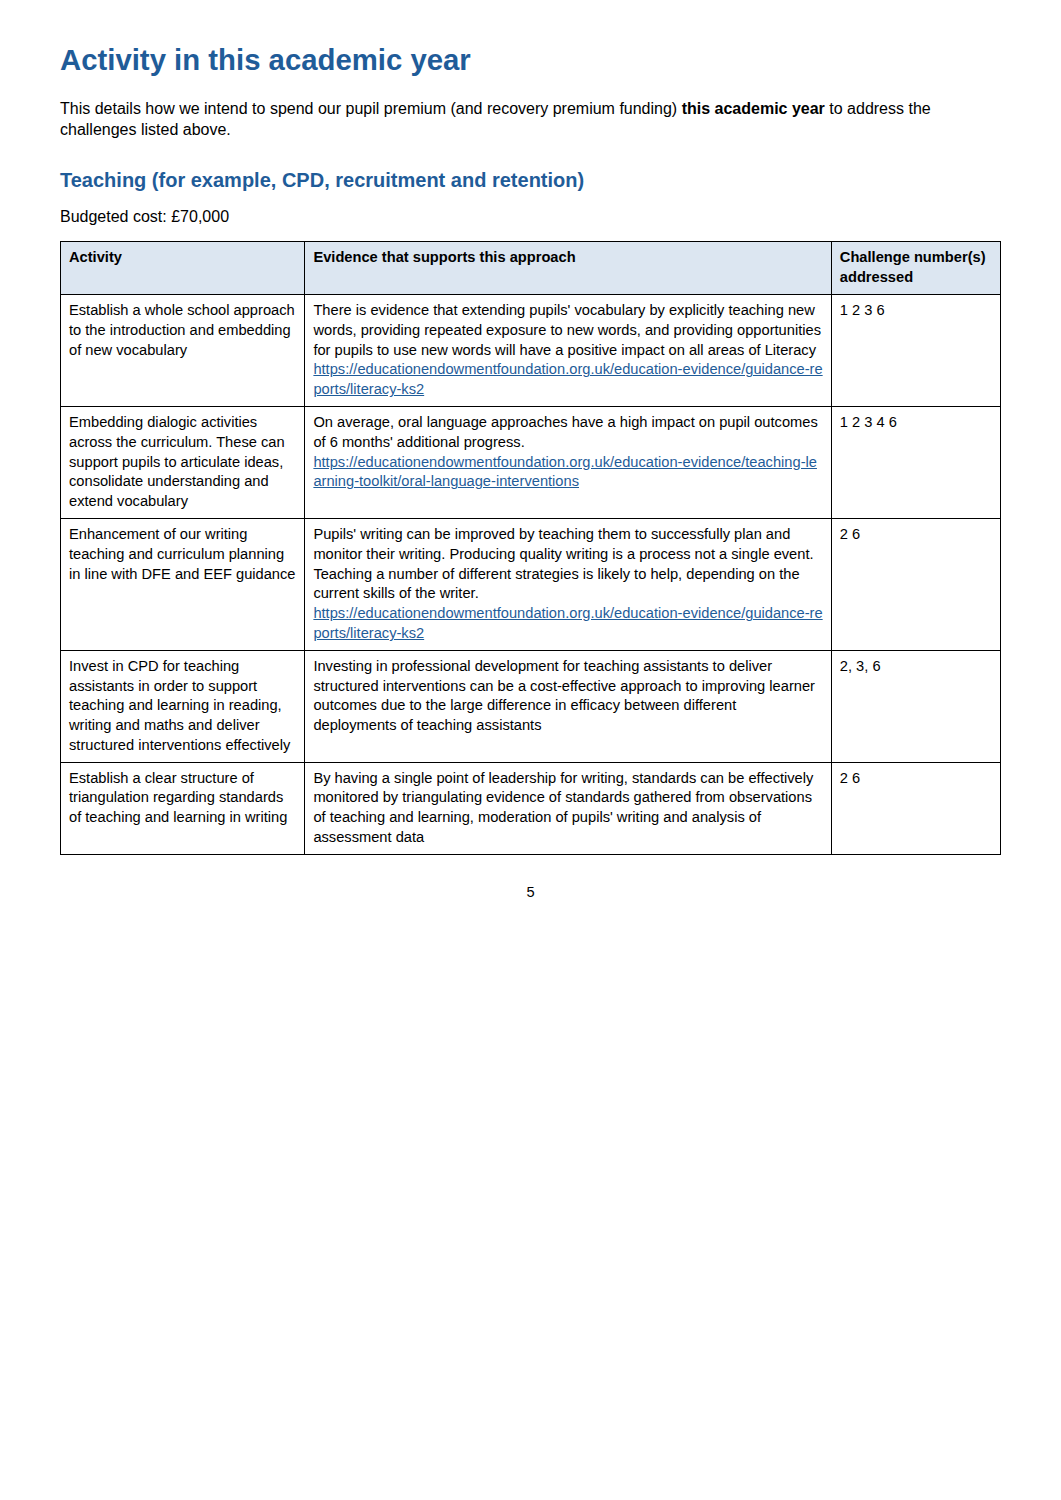Activity in this academic year
This details how we intend to spend our pupil premium (and recovery premium funding) this academic year to address the challenges listed above.
Teaching (for example, CPD, recruitment and retention)
Budgeted cost: £70,000
| Activity | Evidence that supports this approach | Challenge number(s) addressed |
| --- | --- | --- |
| Establish a whole school approach to the introduction and embedding of new vocabulary | There is evidence that extending pupils' vocabulary by explicitly teaching new words, providing repeated exposure to new words, and providing opportunities for pupils to use new words will have a positive impact on all areas of Literacy https://educationendowmentfoundation.org.uk/education-evidence/guidance-reports/literacy-ks2 | 1 2 3 6 |
| Embedding dialogic activities across the curriculum. These can support pupils to articulate ideas, consolidate understanding and extend vocabulary | On average, oral language approaches have a high impact on pupil outcomes of 6 months' additional progress. https://educationendowmentfoundation.org.uk/education-evidence/teaching-learning-toolkit/oral-language-interventions | 1 2 3 4 6 |
| Enhancement of our writing teaching and curriculum planning in line with DFE and EEF guidance | Pupils' writing can be improved by teaching them to successfully plan and monitor their writing. Producing quality writing is a process not a single event. Teaching a number of different strategies is likely to help, depending on the current skills of the writer. https://educationendowmentfoundation.org.uk/education-evidence/guidance-reports/literacy-ks2 | 2 6 |
| Invest in CPD for teaching assistants in order to support teaching and learning in reading, writing and maths and deliver structured interventions effectively | Investing in professional development for teaching assistants to deliver structured interventions can be a cost-effective approach to improving learner outcomes due to the large difference in efficacy between different deployments of teaching assistants | 2, 3, 6 |
| Establish a clear structure of triangulation regarding standards of teaching and learning in writing | By having a single point of leadership for writing, standards can be effectively monitored by triangulating evidence of standards gathered from observations of teaching and learning, moderation of pupils' writing and analysis of assessment data | 2 6 |
5